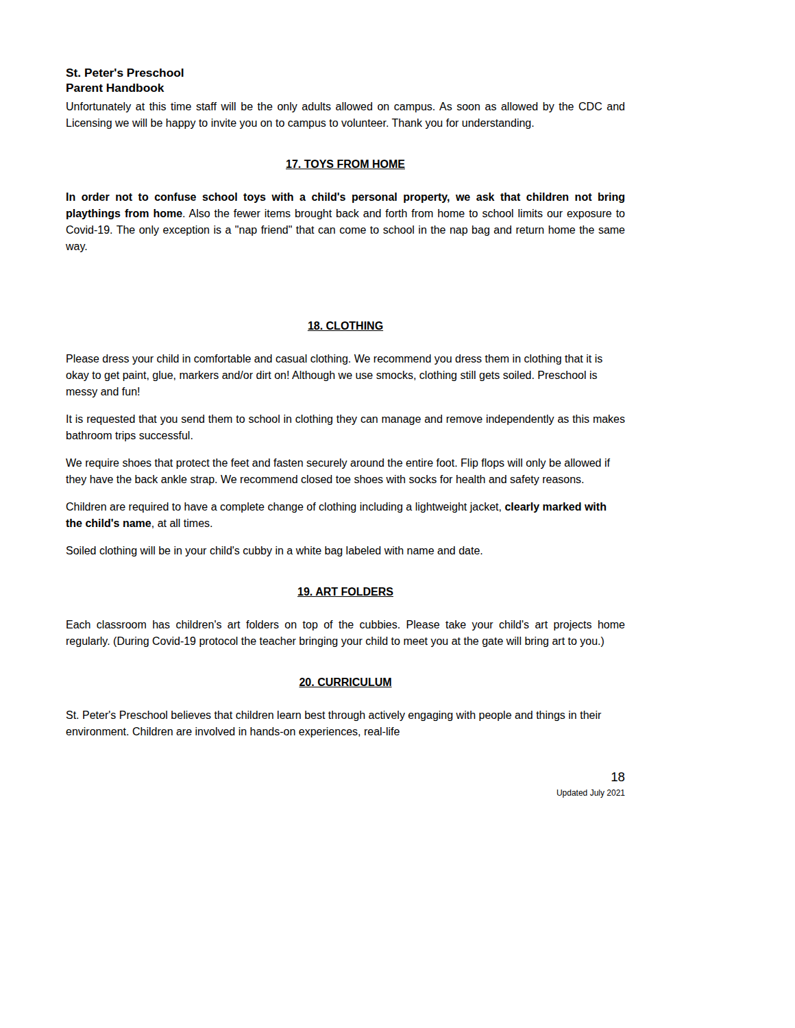St. Peter's Preschool Parent Handbook
Unfortunately at this time staff will be the only adults allowed on campus. As soon as allowed by the CDC and Licensing we will be happy to invite you on to campus to volunteer. Thank you for understanding.
17. TOYS FROM HOME
In order not to confuse school toys with a child's personal property, we ask that children not bring playthings from home. Also the fewer items brought back and forth from home to school limits our exposure to Covid-19. The only exception is a "nap friend" that can come to school in the nap bag and return home the same way.
18. CLOTHING
Please dress your child in comfortable and casual clothing. We recommend you dress them in clothing that it is okay to get paint, glue, markers and/or dirt on! Although we use smocks, clothing still gets soiled. Preschool is messy and fun!
It is requested that you send them to school in clothing they can manage and remove independently as this makes bathroom trips successful.
We require shoes that protect the feet and fasten securely around the entire foot. Flip flops will only be allowed if they have the back ankle strap. We recommend closed toe shoes with socks for health and safety reasons.
Children are required to have a complete change of clothing including a lightweight jacket, clearly marked with the child's name, at all times.
Soiled clothing will be in your child's cubby in a white bag labeled with name and date.
19. ART FOLDERS
Each classroom has children's art folders on top of the cubbies. Please take your child's art projects home regularly. (During Covid-19 protocol the teacher bringing your child to meet you at the gate will bring art to you.)
20. CURRICULUM
St. Peter's Preschool believes that children learn best through actively engaging with people and things in their environment. Children are involved in hands-on experiences, real-life
18 Updated July 2021